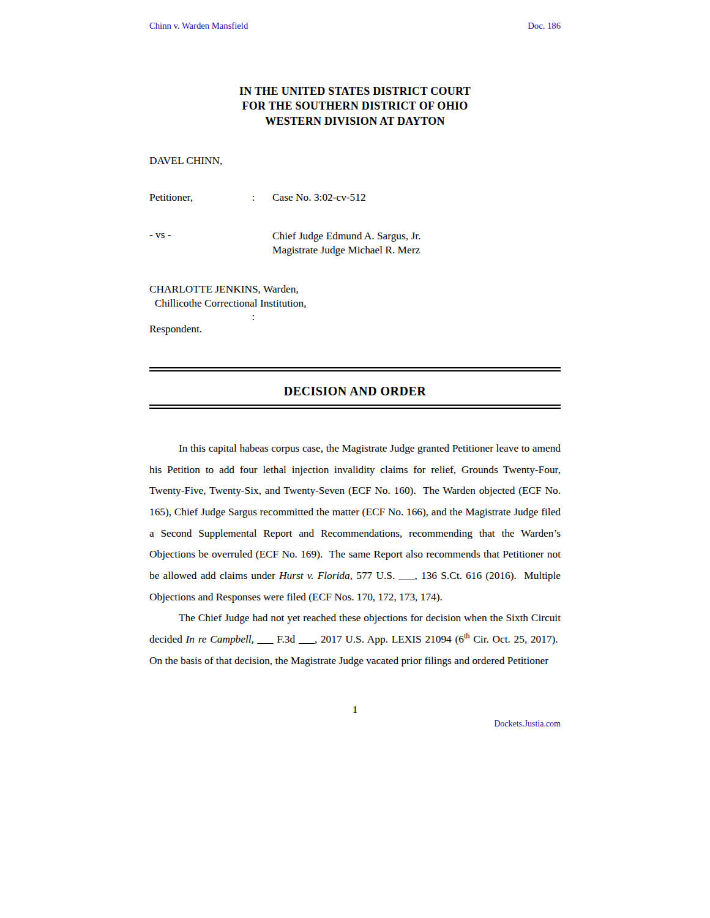Chinn v. Warden Mansfield
Doc. 186
IN THE UNITED STATES DISTRICT COURT
FOR THE SOUTHERN DISTRICT OF OHIO
WESTERN DIVISION AT DAYTON
| DAVEL CHINN, |
| Petitioner, | : | Case No. 3:02-cv-512 |
| - vs - | | Chief Judge Edmund A. Sargus, Jr. Magistrate Judge Michael R. Merz |
| CHARLOTTE JENKINS, Warden, Chillicothe Correctional Institution, |
| | : | |
| Respondent. | | |
DECISION AND ORDER
In this capital habeas corpus case, the Magistrate Judge granted Petitioner leave to amend his Petition to add four lethal injection invalidity claims for relief, Grounds Twenty-Four, Twenty-Five, Twenty-Six, and Twenty-Seven (ECF No. 160). The Warden objected (ECF No. 165), Chief Judge Sargus recommitted the matter (ECF No. 166), and the Magistrate Judge filed a Second Supplemental Report and Recommendations, recommending that the Warden’s Objections be overruled (ECF No. 169). The same Report also recommends that Petitioner not be allowed add claims under Hurst v. Florida, 577 U.S. ___, 136 S.Ct. 616 (2016). Multiple Objections and Responses were filed (ECF Nos. 170, 172, 173, 174).
The Chief Judge had not yet reached these objections for decision when the Sixth Circuit decided In re Campbell, ___ F.3d ___, 2017 U.S. App. LEXIS 21094 (6th Cir. Oct. 25, 2017). On the basis of that decision, the Magistrate Judge vacated prior filings and ordered Petitioner
1
Dockets.Justia.com